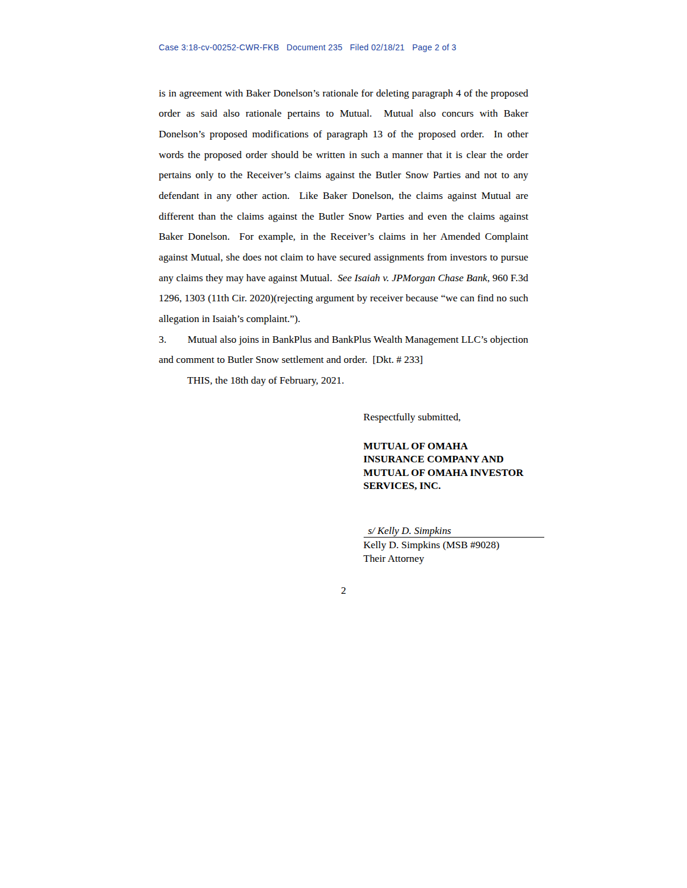Case 3:18-cv-00252-CWR-FKB Document 235 Filed 02/18/21 Page 2 of 3
is in agreement with Baker Donelson’s rationale for deleting paragraph 4 of the proposed order as said also rationale pertains to Mutual. Mutual also concurs with Baker Donelson’s proposed modifications of paragraph 13 of the proposed order. In other words the proposed order should be written in such a manner that it is clear the order pertains only to the Receiver’s claims against the Butler Snow Parties and not to any defendant in any other action. Like Baker Donelson, the claims against Mutual are different than the claims against the Butler Snow Parties and even the claims against Baker Donelson. For example, in the Receiver’s claims in her Amended Complaint against Mutual, she does not claim to have secured assignments from investors to pursue any claims they may have against Mutual. See Isaiah v. JPMorgan Chase Bank, 960 F.3d 1296, 1303 (11th Cir. 2020)(rejecting argument by receiver because “we can find no such allegation in Isaiah’s complaint.”).
3. Mutual also joins in BankPlus and BankPlus Wealth Management LLC’s objection and comment to Butler Snow settlement and order. [Dkt. # 233]
THIS, the 18th day of February, 2021.
Respectfully submitted,
Mutual of Omaha Insurance Company and Mutual of Omaha Investor Services, Inc.
s/ Kelly D. Simpkins
Kelly D. Simpkins (MSB #9028)
Their Attorney
2